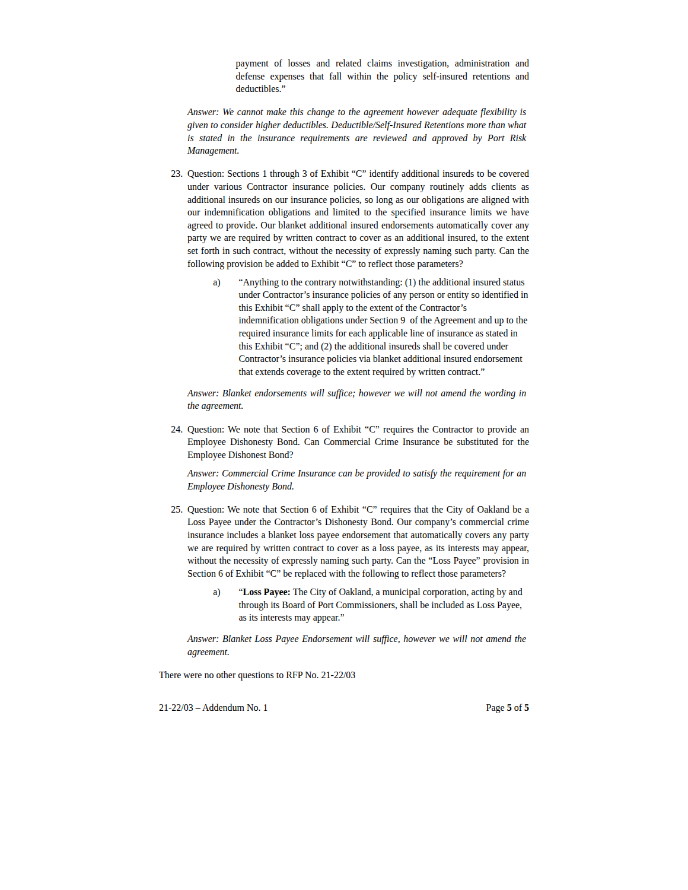payment of losses and related claims investigation, administration and defense expenses that fall within the policy self-insured retentions and deductibles.”
Answer: We cannot make this change to the agreement however adequate flexibility is given to consider higher deductibles. Deductible/Self-Insured Retentions more than what is stated in the insurance requirements are reviewed and approved by Port Risk Management.
23.
Question: Sections 1 through 3 of Exhibit “C” identify additional insureds to be covered under various Contractor insurance policies. Our company routinely adds clients as additional insureds on our insurance policies, so long as our obligations are aligned with our indemnification obligations and limited to the specified insurance limits we have agreed to provide. Our blanket additional insured endorsements automatically cover any party we are required by written contract to cover as an additional insured, to the extent set forth in such contract, without the necessity of expressly naming such party. Can the following provision be added to Exhibit “C” to reflect those parameters?
a) “Anything to the contrary notwithstanding: (1) the additional insured status under Contractor’s insurance policies of any person or entity so identified in this Exhibit “C” shall apply to the extent of the Contractor’s indemnification obligations under Section 9 of the Agreement and up to the required insurance limits for each applicable line of insurance as stated in this Exhibit “C”; and (2) the additional insureds shall be covered under Contractor’s insurance policies via blanket additional insured endorsement that extends coverage to the extent required by written contract.”
Answer: Blanket endorsements will suffice; however we will not amend the wording in the agreement.
24.
Question: We note that Section 6 of Exhibit “C” requires the Contractor to provide an Employee Dishonesty Bond. Can Commercial Crime Insurance be substituted for the Employee Dishonest Bond?
Answer: Commercial Crime Insurance can be provided to satisfy the requirement for an Employee Dishonesty Bond.
25.
Question: We note that Section 6 of Exhibit “C” requires that the City of Oakland be a Loss Payee under the Contractor’s Dishonesty Bond. Our company’s commercial crime insurance includes a blanket loss payee endorsement that automatically covers any party we are required by written contract to cover as a loss payee, as its interests may appear, without the necessity of expressly naming such party. Can the “Loss Payee” provision in Section 6 of Exhibit “C” be replaced with the following to reflect those parameters?
a) “Loss Payee: The City of Oakland, a municipal corporation, acting by and through its Board of Port Commissioners, shall be included as Loss Payee, as its interests may appear.”
Answer: Blanket Loss Payee Endorsement will suffice, however we will not amend the agreement.
There were no other questions to RFP No. 21-22/03
21-22/03 – Addendum No. 1
Page 5 of 5